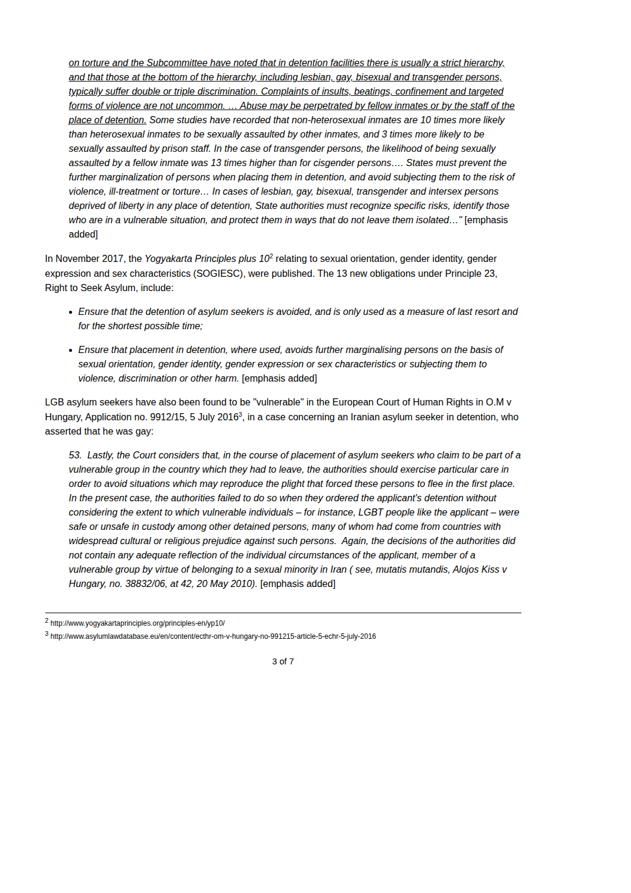on torture and the Subcommittee have noted that in detention facilities there is usually a strict hierarchy, and that those at the bottom of the hierarchy, including lesbian, gay, bisexual and transgender persons, typically suffer double or triple discrimination. Complaints of insults, beatings, confinement and targeted forms of violence are not uncommon. … Abuse may be perpetrated by fellow inmates or by the staff of the place of detention. Some studies have recorded that non-heterosexual inmates are 10 times more likely than heterosexual inmates to be sexually assaulted by other inmates, and 3 times more likely to be sexually assaulted by prison staff. In the case of transgender persons, the likelihood of being sexually assaulted by a fellow inmate was 13 times higher than for cisgender persons…. States must prevent the further marginalization of persons when placing them in detention, and avoid subjecting them to the risk of violence, ill-treatment or torture… In cases of lesbian, gay, bisexual, transgender and intersex persons deprived of liberty in any place of detention, State authorities must recognize specific risks, identify those who are in a vulnerable situation, and protect them in ways that do not leave them isolated…" [emphasis added]
In November 2017, the Yogyakarta Principles plus 102 relating to sexual orientation, gender identity, gender expression and sex characteristics (SOGIESC), were published. The 13 new obligations under Principle 23, Right to Seek Asylum, include:
Ensure that the detention of asylum seekers is avoided, and is only used as a measure of last resort and for the shortest possible time;
Ensure that placement in detention, where used, avoids further marginalising persons on the basis of sexual orientation, gender identity, gender expression or sex characteristics or subjecting them to violence, discrimination or other harm. [emphasis added]
LGB asylum seekers have also been found to be "vulnerable" in the European Court of Human Rights in O.M v Hungary, Application no. 9912/15, 5 July 20163, in a case concerning an Iranian asylum seeker in detention, who asserted that he was gay:
53. Lastly, the Court considers that, in the course of placement of asylum seekers who claim to be part of a vulnerable group in the country which they had to leave, the authorities should exercise particular care in order to avoid situations which may reproduce the plight that forced these persons to flee in the first place. In the present case, the authorities failed to do so when they ordered the applicant's detention without considering the extent to which vulnerable individuals – for instance, LGBT people like the applicant – were safe or unsafe in custody among other detained persons, many of whom had come from countries with widespread cultural or religious prejudice against such persons. Again, the decisions of the authorities did not contain any adequate reflection of the individual circumstances of the applicant, member of a vulnerable group by virtue of belonging to a sexual minority in Iran ( see, mutatis mutandis, Alojos Kiss v Hungary, no. 38832/06, at 42, 20 May 2010). [emphasis added]
2 http://www.yogyakartaprinciples.org/principles-en/yp10/
3 http://www.asylumlawdatabase.eu/en/content/ecthr-om-v-hungary-no-991215-article-5-echr-5-july-2016
3 of 7